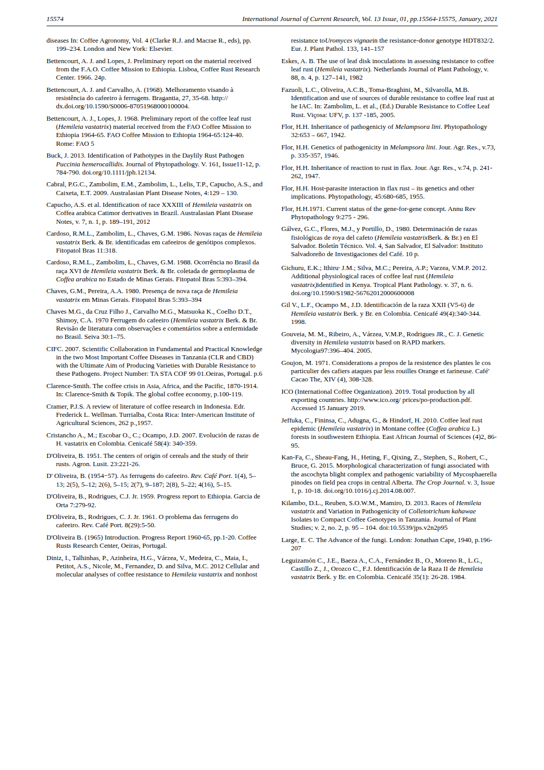15574 International Journal of Current Research, Vol. 13 Issue, 01, pp.15564-15575, January, 2021
diseases In: Coffee Agronomy, Vol. 4 (Clarke R.J. and Macrae R., eds), pp. 199–234. London and New York: Elsevier.
Bettencourt, A. J. and Lopes, J. Preliminary report on the material received from the F.A.O. Coffee Mission to Ethiopia. Lisboa, Coffee Rust Research Center. 1966. 24p.
Bettencourt, A. J. and Carvalho, A. (1968). Melhoramento visando à resistência do cafeeiro à ferrugem. Bragantia, 27, 35-68. http:// dx.doi.org/10.1590/S0006-87051968000100004.
Bettencourt, A. J., Lopes, J. 1968. Preliminary report of the coffee leaf rust (Hemileia vastatrix) material received from the FAO Coffee Mission to Ethiopia 1964-65. FAO Coffee Mission to Ethiopia 1964-65:124-40. Rome: FAO 5
Buck, J. 2013. Identification of Pathotypes in the Daylily Rust Pathogen Puccinia hemerocallidis. Journal of Phytopathology. V. 161, Issue11-12, p. 784-790. doi.org/10.1111/jph.12134.
Cabral, P.G.C., Zambolim, E.M., Zambolim, L., Lelis, T.P., Capucho, A.S., and Caixeta, E.T. 2009. Australasian Plant Disease Notes, 4:129 – 130.
Capucho, A.S. et al. Identification of race XXXIII of Hemileia vastatrix on Coffea arabica Catimor derivatives in Brazil. Australasian Plant Disease Notes, v. 7, n. 1, p. 189–191, 2012
Cardoso, R.M.L., Zambolim, L., Chaves, G.M. 1986. Novas raças de Hemileia vastatrix Berk. & Br. identificadas em cafeeiros de genótipos complexos. Fitopatol Bras 11:318.
Cardoso, R.M.L., Zambolim, L., Chaves, G.M. 1988. Ocorrência no Brasil da raça XVI de Hemileia vastatrix Berk. & Br. coletada de germoplasma de Coffea arabica no Estado de Minas Gerais. Fitopatol Bras 5:393–394.
Chaves, G.M., Pereira, A.A. 1980. Presença de nova raça de Hemileia vastatrix em Minas Gerais. Fitopatol Bras 5:393–394
Chaves M.G., da Cruz Filho J., Carvalho M.G., Matsuoka K., Coelho D.T., Shimoy, C.A. 1970 Ferrugem do cafeeiro (Hemileia vastatrix Berk. & Br. Revisão de literatura com observações e comentários sobre a enfermidade no Brasil. Seiva 30:1–75.
CIFC. 2007. Scientific Collaboration in Fundamental and Practical Knowledge in the two Most Important Coffee Diseases in Tanzania (CLR and CBD) with the Ultimate Aim of Producing Varieties with Durable Resistance to these Pathogens. Project Number: TA STA COF 99 01.Oeiras, Portugal. p.6
Clarence-Smith. The coffee crisis in Asia, Africa, and the Pacific, 1870-1914. In: Clarence-Smith & Topik. The global coffee economy, p.100-119.
Cramer, P.J.S. A review of literature of coffee research in Indonesia. Edr. Frederick L. Wellman. Turrialba, Costa Rica: Inter-American Institute of Agricultural Sciences, 262 p.,1957.
Cristancho A., M.; Escobar O., C.; Ocampo, J.D. 2007. Evolución de razas de H. vastatrix en Colombia. Cenicafé 58(4): 340-359.
D'Oliveira, B. 1951. The centers of origin of cereals and the study of their rusts. Agron. Lusit. 23:221-26.
D' Oliveira, B. (1954−57). As ferrugens do cafeeiro. Rev. Café Port. 1(4), 5–13; 2(5), 5–12; 2(6), 5–15; 2(7), 9–187; 2(8), 5–22; 4(16), 5–15.
D'Oliveira, B., Rodrigues, C.J. Jr. 1959. Progress report to Ethiopia. Garcia de Orta 7:279-92.
D'Oliveira, B., Rodrigues, C. J. Jr. 1961. O problema das ferrugens do cafeeiro. Rev. Café Port. 8(29):5-50.
D'Oliveira B. (1965) Introduction. Progress Report 1960-65, pp.1-20. Coffee Rusts Research Center, Oeiras, Portugal.
Diniz, I., Talhinhas, P., Azinheira, H.G., Várzea, V., Medeira, C., Maia, I., Petitot, A.S., Nicole, M., Fernandez, D. and Silva, M.C. 2012 Cellular and molecular analyses of coffee resistance to Hemileia vastatrix and nonhost resistance toUromyces vignaein the resistance-donor genotype HDT832/2. Eur. J. Plant Pathol. 133, 141–157
Eskes, A. B. The use of leaf disk inoculations in assessing resistance to coffee leaf rust (Hemileia vastatrix). Netherlands Journal of Plant Pathology, v. 88, n. 4, p. 127–141, 1982
Fazuoli, L.C., Oliveira, A.C.B., Toma-Braghini, M., Silvarolla, M.B. Identification and use of sources of durable resistance to coffee leaf rust at he IAC. In: Zambolim, L. et al., (Ed.) Durable Resistance to Coffee Leaf Rust. Viçosa: UFV, p. 137 -185, 2005.
Flor, H.H. Inheritance of pathogeniciy of Melampsora lini. Phytopathology 32:653 – 667, 1942.
Flor, H.H. Genetics of pathogenicity in Melampsora lini. Jour. Agr. Res., v.73, p. 335-357, 1946.
Flor, H.H. Inheritance of reaction to rust in flax. Jour. Agr. Res., v.74, p. 241-262, 1947.
Flor, H.H. Host-parasite interaction in flax rust – its genetics and other implications. Phytopathology, 45:680-685, 1955.
Flor, H.H.1971. Current status of the gene-for-gene concept. Annu Rev Phytopathology 9:275 - 296.
Gálvez, G.C., Flores, M.J., y Portillo, D., 1980. Determinación de razas fisiológicas de roya del cafeto (Hemileia vastatrix Berk. & Br.) en El Salvador. Boletín Técnico. Vol. 4, San Salvador, El Salvador: Instituto Salvadoreño de Investigaciones del Café. 10 p.
Gichuru, E.K.; Ithiru, J.M.; Silva, M.C.; Pereira, A.P.; Varzea, V.M.P. 2012. Additional physiological races of coffee leaf rust (Hemileia vastatrix) identified in Kenya. Tropical Plant Pathology. v. 37, n. 6. doi.org/10.1590/S1982-56762012000600008
Gil V., L.F., Ocampo M., J.D. Identificación de la raza XXII (V5-6) de Hemileia vastatrix Berk. y Br. en Colombia. Cenicafé 49(4):340-344. 1998.
Gouveia, M. M., Ribeiro, A., Várzea, V.M.P., Rodrigues JR., C. J. Genetic diversity in Hemileia vastatrix based on RAPD markers. Mycologia97:396–404. 2005.
Goujon, M. 1971. Considerations a propos de la resistence des plantes le cos particulier des cafiers ataques par less rouilles Orange et farineuse. Café' Cacao The, XIV (4), 308-328.
ICO (International Coffee Organization). 2019. Total production by all exporting countries. http://www.ico.org/ prices/po-production.pdf. Accessed 15 January 2019.
Jeffuka, C., Fininsa, C., Adugna, G., & Hindorf, H. 2010. Coffee leaf rust epidemic (Hemileia vastatrix) in Montane coffee (Coffea arabica L.) forests in southwestern Ethiopia. East African Journal of Sciences (4)2, 86-95.
Kan-Fa, C., Sheau-Fang, H., Heting, F., Qixing, Z., Stephen, S., Robert, C., Bruce, G. 2015. Morphological characterization of fungi associated with the ascochyta blight complex and pathogenic variability of Mycosphaerella pinodes on field pea crops in central Alberta. The Crop Journal. v. 3, Issue 1, p. 10-18. doi.org/10.1016/j.cj.2014.08.007.
Kilambo, D.L., Reuben, S.O.W.M., Mamiro, D. 2013. Races of Hemileia vastatrix and Variation in Pathogenicity of Colletotrichum kahawae Isolates to Compact Coffee Genotypes in Tanzania. Journal of Plant Studies; v. 2, no. 2, p. 95 – 104. doi:10.5539/jps.v2n2p95
Large, E. C. The Advance of the fungi. London: Jonathan Cape, 1940, p.196-207
Leguizamón C., J.E., Baeza A., C.A., Fernández B., O., Moreno R., L.G., Castillo Z., J., Orozco C., F.J. Identificación de la Raza II de Hemileia vastatrix Berk. y Br. en Colombia. Cenicafé 35(1): 26-28. 1984.